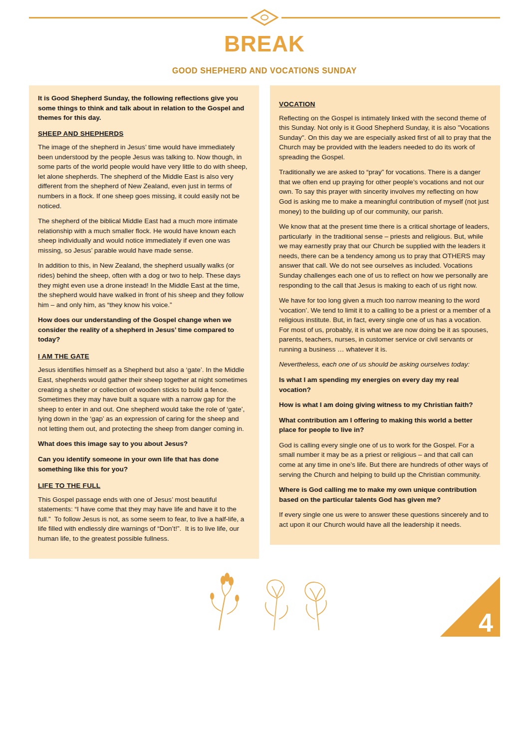BREAK
GOOD SHEPHERD AND VOCATIONS SUNDAY
It is Good Shepherd Sunday, the following reflections give you some things to think and talk about in relation to the Gospel and themes for this day.
Sheep and Shepherds
The image of the shepherd in Jesus’ time would have immediately been understood by the people Jesus was talking to. Now though, in some parts of the world people would have very little to do with sheep, let alone shepherds. The shepherd of the Middle East is also very different from the shepherd of New Zealand, even just in terms of numbers in a flock. If one sheep goes missing, it could easily not be noticed.
The shepherd of the biblical Middle East had a much more intimate relationship with a much smaller flock. He would have known each sheep individually and would notice immediately if even one was missing, so Jesus’ parable would have made sense.
In addition to this, in New Zealand, the shepherd usually walks (or rides) behind the sheep, often with a dog or two to help. These days they might even use a drone instead! In the Middle East at the time, the shepherd would have walked in front of his sheep and they follow him – and only him, as “they know his voice.”
How does our understanding of the Gospel change when we consider the reality of a shepherd in Jesus’ time compared to today?
I am the Gate
Jesus identifies himself as a Shepherd but also a ‘gate’. In the Middle East, shepherds would gather their sheep together at night sometimes creating a shelter or collection of wooden sticks to build a fence. Sometimes they may have built a square with a narrow gap for the sheep to enter in and out. One shepherd would take the role of ‘gate’, lying down in the ‘gap’ as an expression of caring for the sheep and not letting them out, and protecting the sheep from danger coming in.
What does this image say to you about Jesus?
Can you identify someone in your own life that has done something like this for you?
Life to the Full
This Gospel passage ends with one of Jesus’ most beautiful statements: “I have come that they may have life and have it to the full.” To follow Jesus is not, as some seem to fear, to live a half-life, a life filled with endlessly dire warnings of “Don’t!”. It is to live life, our human life, to the greatest possible fullness.
Vocation
Reflecting on the Gospel is intimately linked with the second theme of this Sunday. Not only is it Good Shepherd Sunday, it is also "Vocations Sunday". On this day we are especially asked first of all to pray that the Church may be provided with the leaders needed to do its work of spreading the Gospel.
Traditionally we are asked to “pray” for vocations. There is a danger that we often end up praying for other people’s vocations and not our own. To say this prayer with sincerity involves my reflecting on how God is asking me to make a meaningful contribution of myself (not just money) to the building up of our community, our parish.
We know that at the present time there is a critical shortage of leaders, particularly in the traditional sense – priests and religious. But, while we may earnestly pray that our Church be supplied with the leaders it needs, there can be a tendency among us to pray that OTHERS may answer that call. We do not see ourselves as included. Vocations Sunday challenges each one of us to reflect on how we personally are responding to the call that Jesus is making to each of us right now.
We have for too long given a much too narrow meaning to the word ‘vocation’. We tend to limit it to a calling to be a priest or a member of a religious institute. But, in fact, every single one of us has a vocation. For most of us, probably, it is what we are now doing be it as spouses, parents, teachers, nurses, in customer service or civil servants or running a business … whatever it is.
Nevertheless, each one of us should be asking ourselves today:
Is what I am spending my energies on every day my real vocation?
How is what I am doing giving witness to my Christian faith?
What contribution am I offering to making this world a better place for people to live in?
God is calling every single one of us to work for the Gospel. For a small number it may be as a priest or religious – and that call can come at any time in one’s life. But there are hundreds of other ways of serving the Church and helping to build up the Christian community.
Where is God calling me to make my own unique contribution based on the particular talents God has given me?
If every single one us were to answer these questions sincerely and to act upon it our Church would have all the leadership it needs.
4